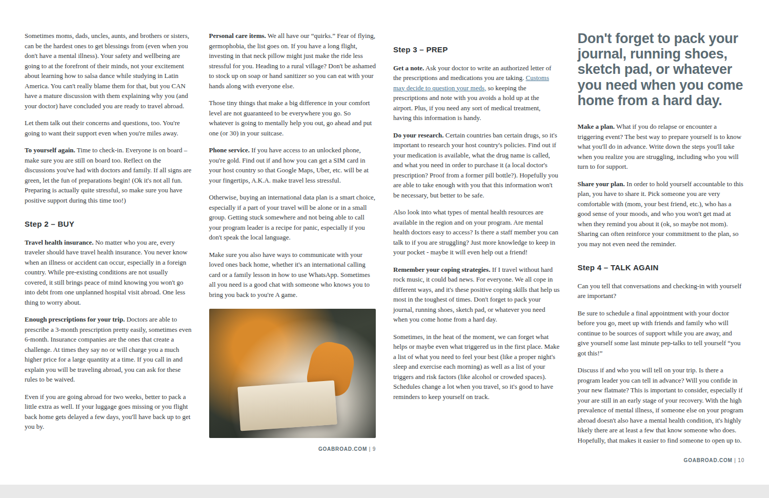Sometimes moms, dads, uncles, aunts, and brothers or sisters, can be the hardest ones to get blessings from (even when you don't have a mental illness). Your safety and wellbeing are going to at the forefront of their minds, not your excitement about learning how to salsa dance while studying in Latin America. You can't really blame them for that, but you CAN have a mature discussion with them explaining why you (and your doctor) have concluded you are ready to travel abroad.
Let them talk out their concerns and questions, too. You're going to want their support even when you're miles away.
To yourself again. Time to check-in. Everyone is on board – make sure you are still on board too. Reflect on the discussions you've had with doctors and family. If all signs are green, let the fun of preparations begin! (Ok it's not all fun. Preparing is actually quite stressful, so make sure you have positive support during this time too!)
Step 2 – BUY
Travel health insurance. No matter who you are, every traveler should have travel health insurance. You never know when an illness or accident can occur, especially in a foreign country. While pre-existing conditions are not usually covered, it still brings peace of mind knowing you won't go into debt from one unplanned hospital visit abroad. One less thing to worry about.
Enough prescriptions for your trip. Doctors are able to prescribe a 3-month prescription pretty easily, sometimes even 6-month. Insurance companies are the ones that create a challenge. At times they say no or will charge you a much higher price for a large quantity at a time. If you call in and explain you will be traveling abroad, you can ask for these rules to be waived.
Even if you are going abroad for two weeks, better to pack a little extra as well. If your luggage goes missing or you flight back home gets delayed a few days, you'll have back up to get you by.
Personal care items. We all have our “quirks.” Fear of flying, germophobia, the list goes on. If you have a long flight, investing in that neck pillow might just make the ride less stressful for you. Heading to a rural village? Don't be ashamed to stock up on soap or hand sanitizer so you can eat with your hands along with everyone else.
Those tiny things that make a big difference in your comfort level are not guaranteed to be everywhere you go. So whatever is going to mentally help you out, go ahead and put one (or 30) in your suitcase.
Phone service. If you have access to an unlocked phone, you're gold. Find out if and how you can get a SIM card in your host country so that Google Maps, Uber, etc. will be at your fingertips, A.K.A. make travel less stressful.
Otherwise, buying an international data plan is a smart choice, especially if a part of your travel will be alone or in a small group. Getting stuck somewhere and not being able to call your program leader is a recipe for panic, especially if you don't speak the local language.
Make sure you also have ways to communicate with your loved ones back home, whether it's an international calling card or a family lesson in how to use WhatsApp. Sometimes all you need is a good chat with someone who knows you to bring you back to you're A game.
GOABROAD.COM | 9
Step 3 – PREP
Get a note. Ask your doctor to write an authorized letter of the prescriptions and medications you are taking. Customs may decide to question your meds, so keeping the prescriptions and note with you avoids a hold up at the airport. Plus, if you need any sort of medical treatment, having this information is handy.
Do your research. Certain countries ban certain drugs, so it's important to research your host country's policies. Find out if your medication is available, what the drug name is called, and what you need in order to purchase it (a local doctor's prescription? Proof from a former pill bottle?). Hopefully you are able to take enough with you that this information won't be necessary, but better to be safe.
Also look into what types of mental health resources are available in the region and on your program. Are mental health doctors easy to access? Is there a staff member you can talk to if you are struggling? Just more knowledge to keep in your pocket - maybe it will even help out a friend!
Remember your coping strategies. If I travel without hard rock music, it could bad news. For everyone. We all cope in different ways, and it's these positive coping skills that help us most in the toughest of times. Don't forget to pack your journal, running shoes, sketch pad, or whatever you need when you come home from a hard day.
Sometimes, in the heat of the moment, we can forget what helps or maybe even what triggered us in the first place. Make a list of what you need to feel your best (like a proper night's sleep and exercise each morning) as well as a list of your triggers and risk factors (like alcohol or crowded spaces). Schedules change a lot when you travel, so it's good to have reminders to keep yourself on track.
Don't forget to pack your journal, running shoes, sketch pad, or whatever you need when you come home from a hard day.
Make a plan. What if you do relapse or encounter a triggering event? The best way to prepare yourself is to know what you'll do in advance. Write down the steps you'll take when you realize you are struggling, including who you will turn to for support.
Share your plan. In order to hold yourself accountable to this plan, you have to share it. Pick someone you are very comfortable with (mom, your best friend, etc.), who has a good sense of your moods, and who you won't get mad at when they remind you about it (ok, so maybe not mom). Sharing can often reinforce your commitment to the plan, so you may not even need the reminder.
Step 4 – TALK AGAIN
Can you tell that conversations and checking-in with yourself are important?
Be sure to schedule a final appointment with your doctor before you go, meet up with friends and family who will continue to be sources of support while you are away, and give yourself some last minute pep-talks to tell yourself “you got this!”
Discuss if and who you will tell on your trip. Is there a program leader you can tell in advance? Will you confide in your new flatmate? This is important to consider, especially if your are still in an early stage of your recovery. With the high prevalence of mental illness, if someone else on your program abroad doesn't also have a mental health condition, it's highly likely there are at least a few that know someone who does. Hopefully, that makes it easier to find someone to open up to.
GOABROAD.COM | 10